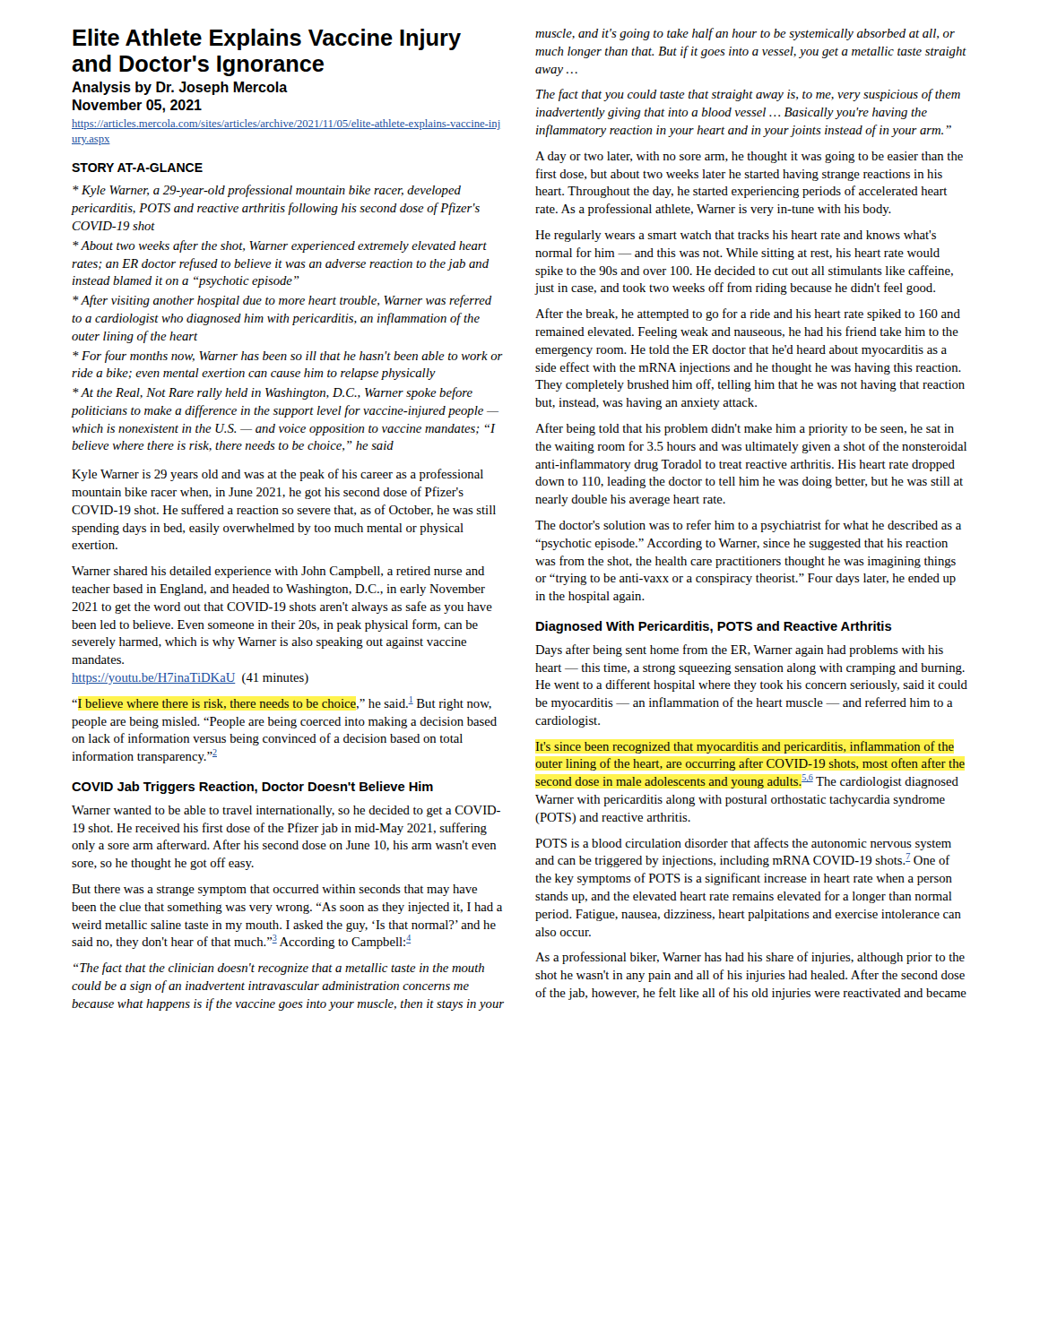Elite Athlete Explains Vaccine Injury and Doctor's Ignorance
Analysis by Dr. Joseph Mercola
November 05, 2021
https://articles.mercola.com/sites/articles/archive/2021/11/05/elite-athlete-explains-vaccine-injury.aspx
STORY AT-A-GLANCE
* Kyle Warner, a 29-year-old professional mountain bike racer, developed pericarditis, POTS and reactive arthritis following his second dose of Pfizer's COVID-19 shot * About two weeks after the shot, Warner experienced extremely elevated heart rates; an ER doctor refused to believe it was an adverse reaction to the jab and instead blamed it on a “psychotic episode” * After visiting another hospital due to more heart trouble, Warner was referred to a cardiologist who diagnosed him with pericarditis, an inflammation of the outer lining of the heart * For four months now, Warner has been so ill that he hasn't been able to work or ride a bike; even mental exertion can cause him to relapse physically * At the Real, Not Rare rally held in Washington, D.C., Warner spoke before politicians to make a difference in the support level for vaccine-injured people — which is nonexistent in the U.S. — and voice opposition to vaccine mandates; “I believe where there is risk, there needs to be choice,” he said
Kyle Warner is 29 years old and was at the peak of his career as a professional mountain bike racer when, in June 2021, he got his second dose of Pfizer's COVID-19 shot. He suffered a reaction so severe that, as of October, he was still spending days in bed, easily overwhelmed by too much mental or physical exertion.
Warner shared his detailed experience with John Campbell, a retired nurse and teacher based in England, and headed to Washington, D.C., in early November 2021 to get the word out that COVID-19 shots aren't always as safe as you have been led to believe. Even someone in their 20s, in peak physical form, can be severely harmed, which is why Warner is also speaking out against vaccine mandates.
https://youtu.be/H7inaTiDKaU (41 minutes)
“I believe where there is risk, there needs to be choice,” he said.1 But right now, people are being misled. “People are being coerced into making a decision based on lack of information versus being convinced of a decision based on total information transparency.”2
COVID Jab Triggers Reaction, Doctor Doesn't Believe Him
Warner wanted to be able to travel internationally, so he decided to get a COVID-19 shot. He received his first dose of the Pfizer jab in mid-May 2021, suffering only a sore arm afterward. After his second dose on June 10, his arm wasn't even sore, so he thought he got off easy.
But there was a strange symptom that occurred within seconds that may have been the clue that something was very wrong. “As soon as they injected it, I had a weird metallic saline taste in my mouth. I asked the guy, ‘Is that normal?’ and he said no, they don't hear of that much.”3 According to Campbell:4
“The fact that the clinician doesn't recognize that a metallic taste in the mouth could be a sign of an inadvertent intravascular administration concerns me because what happens is if the vaccine goes into your muscle, then it stays in your muscle, and it's going to take half an hour to be systemically absorbed at all, or much longer than that. But if it goes into a vessel, you get a metallic taste straight away …
The fact that you could taste that straight away is, to me, very suspicious of them inadvertently giving that into a blood vessel … Basically you're having the inflammatory reaction in your heart and in your joints instead of in your arm.”
A day or two later, with no sore arm, he thought it was going to be easier than the first dose, but about two weeks later he started having strange reactions in his heart. Throughout the day, he started experiencing periods of accelerated heart rate. As a professional athlete, Warner is very in-tune with his body.
He regularly wears a smart watch that tracks his heart rate and knows what's normal for him — and this was not. While sitting at rest, his heart rate would spike to the 90s and over 100. He decided to cut out all stimulants like caffeine, just in case, and took two weeks off from riding because he didn't feel good.
After the break, he attempted to go for a ride and his heart rate spiked to 160 and remained elevated. Feeling weak and nauseous, he had his friend take him to the emergency room. He told the ER doctor that he'd heard about myocarditis as a side effect with the mRNA injections and he thought he was having this reaction. They completely brushed him off, telling him that he was not having that reaction but, instead, was having an anxiety attack.
After being told that his problem didn't make him a priority to be seen, he sat in the waiting room for 3.5 hours and was ultimately given a shot of the nonsteroidal anti-inflammatory drug Toradol to treat reactive arthritis. His heart rate dropped down to 110, leading the doctor to tell him he was doing better, but he was still at nearly double his average heart rate.
The doctor's solution was to refer him to a psychiatrist for what he described as a “psychotic episode.” According to Warner, since he suggested that his reaction was from the shot, the health care practitioners thought he was imagining things or “trying to be anti-vaxx or a conspiracy theorist.” Four days later, he ended up in the hospital again.
Diagnosed With Pericarditis, POTS and Reactive Arthritis
Days after being sent home from the ER, Warner again had problems with his heart — this time, a strong squeezing sensation along with cramping and burning. He went to a different hospital where they took his concern seriously, said it could be myocarditis — an inflammation of the heart muscle — and referred him to a cardiologist.
It's since been recognized that myocarditis and pericarditis, inflammation of the outer lining of the heart, are occurring after COVID-19 shots, most often after the second dose in male adolescents and young adults.5,6 The cardiologist diagnosed Warner with pericarditis along with postural orthostatic tachycardia syndrome (POTS) and reactive arthritis.
POTS is a blood circulation disorder that affects the autonomic nervous system and can be triggered by injections, including mRNA COVID-19 shots.7 One of the key symptoms of POTS is a significant increase in heart rate when a person stands up, and the elevated heart rate remains elevated for a longer than normal period. Fatigue, nausea, dizziness, heart palpitations and exercise intolerance can also occur.
As a professional biker, Warner has had his share of injuries, although prior to the shot he wasn't in any pain and all of his injuries had healed. After the second dose of the jab, however, he felt like all of his old injuries were reactivated and became